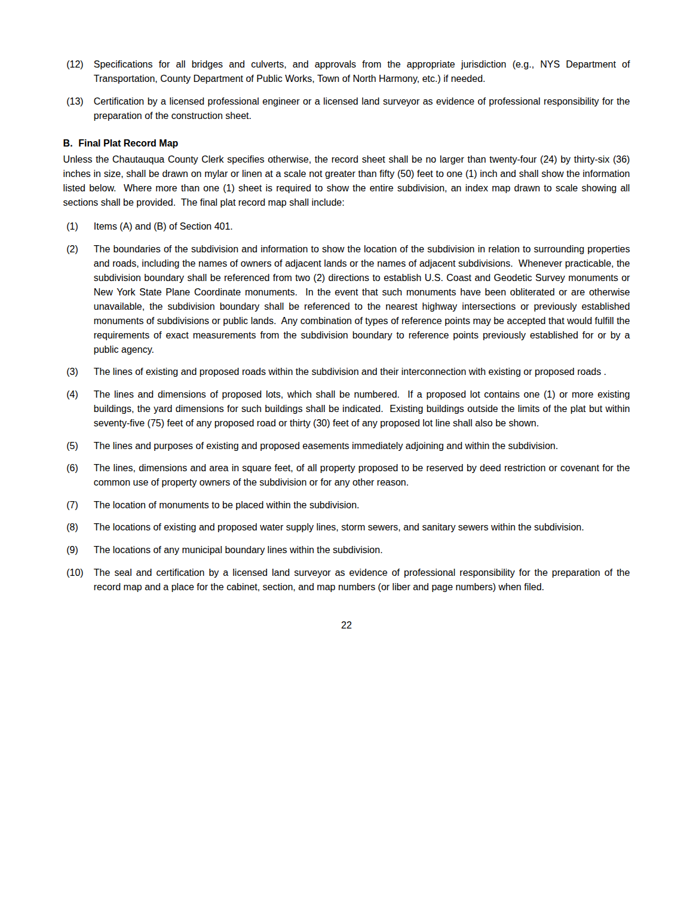(12) Specifications for all bridges and culverts, and approvals from the appropriate jurisdiction (e.g., NYS Department of Transportation, County Department of Public Works, Town of North Harmony, etc.) if needed.
(13) Certification by a licensed professional engineer or a licensed land surveyor as evidence of professional responsibility for the preparation of the construction sheet.
B. Final Plat Record Map
Unless the Chautauqua County Clerk specifies otherwise, the record sheet shall be no larger than twenty-four (24) by thirty-six (36) inches in size, shall be drawn on mylar or linen at a scale not greater than fifty (50) feet to one (1) inch and shall show the information listed below. Where more than one (1) sheet is required to show the entire subdivision, an index map drawn to scale showing all sections shall be provided. The final plat record map shall include:
(1) Items (A) and (B) of Section 401.
(2) The boundaries of the subdivision and information to show the location of the subdivision in relation to surrounding properties and roads, including the names of owners of adjacent lands or the names of adjacent subdivisions. Whenever practicable, the subdivision boundary shall be referenced from two (2) directions to establish U.S. Coast and Geodetic Survey monuments or New York State Plane Coordinate monuments. In the event that such monuments have been obliterated or are otherwise unavailable, the subdivision boundary shall be referenced to the nearest highway intersections or previously established monuments of subdivisions or public lands. Any combination of types of reference points may be accepted that would fulfill the requirements of exact measurements from the subdivision boundary to reference points previously established for or by a public agency.
(3) The lines of existing and proposed roads within the subdivision and their interconnection with existing or proposed roads .
(4) The lines and dimensions of proposed lots, which shall be numbered. If a proposed lot contains one (1) or more existing buildings, the yard dimensions for such buildings shall be indicated. Existing buildings outside the limits of the plat but within seventy-five (75) feet of any proposed road or thirty (30) feet of any proposed lot line shall also be shown.
(5) The lines and purposes of existing and proposed easements immediately adjoining and within the subdivision.
(6) The lines, dimensions and area in square feet, of all property proposed to be reserved by deed restriction or covenant for the common use of property owners of the subdivision or for any other reason.
(7) The location of monuments to be placed within the subdivision.
(8) The locations of existing and proposed water supply lines, storm sewers, and sanitary sewers within the subdivision.
(9) The locations of any municipal boundary lines within the subdivision.
(10) The seal and certification by a licensed land surveyor as evidence of professional responsibility for the preparation of the record map and a place for the cabinet, section, and map numbers (or liber and page numbers) when filed.
22